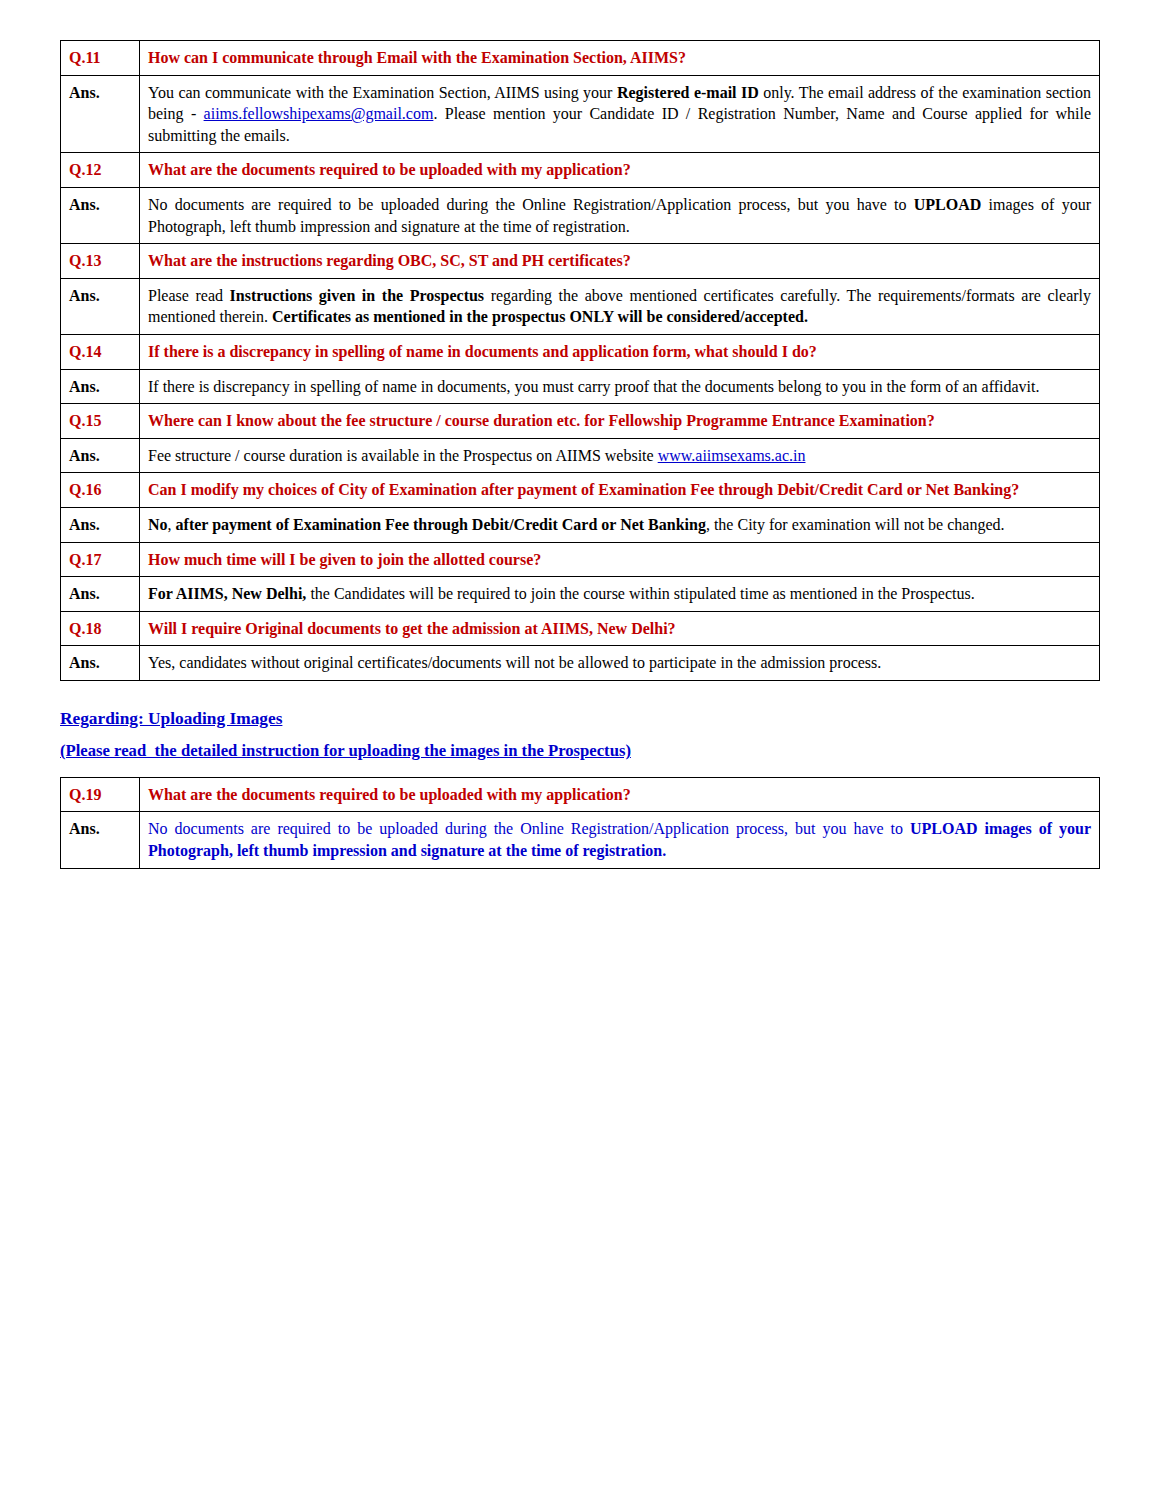| Q.11 | How can I communicate through Email with the Examination Section, AIIMS? |
| Ans. | You can communicate with the Examination Section, AIIMS using your Registered e-mail ID only. The email address of the examination section being - aiims.fellowshipexams@gmail.com . Please mention your Candidate ID / Registration Number, Name and Course applied for while submitting the emails. |
| Q.12 | What are the documents required to be uploaded with my application? |
| Ans. | No documents are required to be uploaded during the Online Registration/Application process, but you have to UPLOAD images of your Photograph, left thumb impression and signature at the time of registration. |
| Q.13 | What are the instructions regarding OBC, SC, ST and PH certificates? |
| Ans. | Please read Instructions given in the Prospectus regarding the above mentioned certificates carefully. The requirements/formats are clearly mentioned therein. Certificates as mentioned in the prospectus ONLY will be considered/accepted. |
| Q.14 | If there is a discrepancy in spelling of name in documents and application form, what should I do? |
| Ans. | If there is discrepancy in spelling of name in documents, you must carry proof that the documents belong to you in the form of an affidavit. |
| Q.15 | Where can I know about the fee structure / course duration etc. for Fellowship Programme Entrance Examination? |
| Ans. | Fee structure / course duration is available in the Prospectus on AIIMS website www.aiimsexams.ac.in |
| Q.16 | Can I modify my choices of City of Examination after payment of Examination Fee through Debit/Credit Card or Net Banking? |
| Ans. | No , after payment of Examination Fee through Debit/Credit Card or Net Banking , the City for examination will not be changed. |
| Q.17 | How much time will I be given to join the allotted course? |
| Ans. | For AIIMS, New Delhi, the Candidates will be required to join the course within stipulated time as mentioned in the Prospectus. |
| Q.18 | Will I require Original documents to get the admission at AIIMS, New Delhi? |
| Ans. | Yes, candidates without original certificates/documents will not be allowed to participate in the admission process. |
Regarding: Uploading Images
(Please read the detailed instruction for uploading the images in the Prospectus)
| Q.19 | What are the documents required to be uploaded with my application? |
| Ans. | No documents are required to be uploaded during the Online Registration/Application process, but you have to UPLOAD images of your Photograph, left thumb impression and signature at the time of registration. |